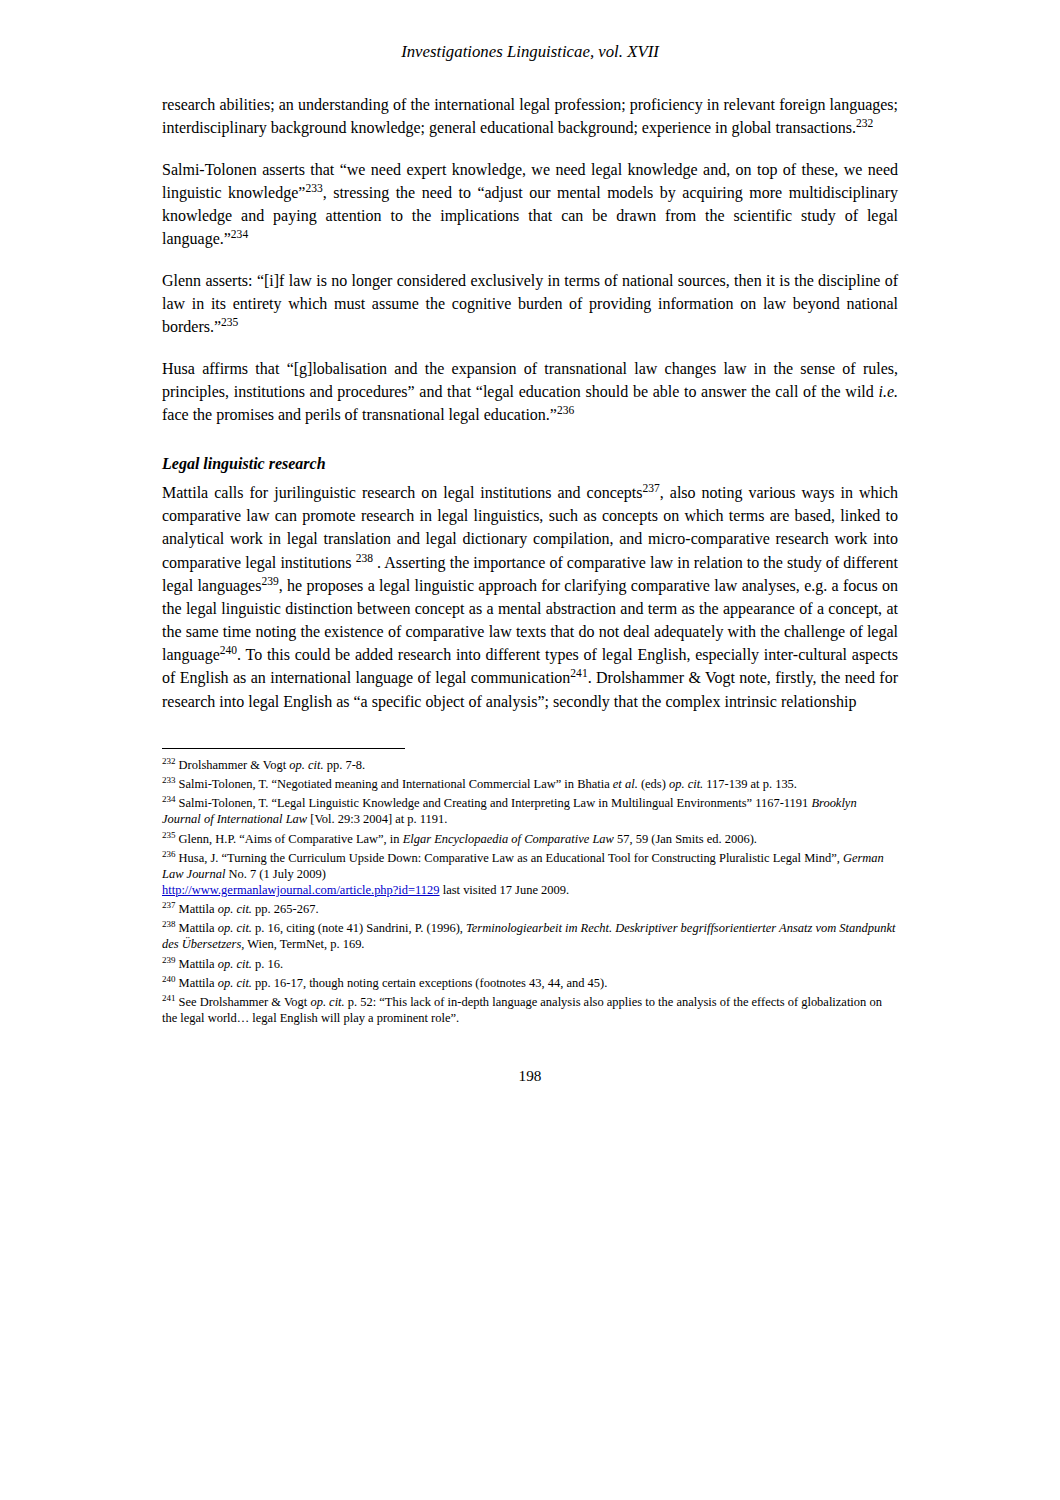Investigationes Linguisticae, vol. XVII
research abilities; an understanding of the international legal profession; proficiency in relevant foreign languages; interdisciplinary background knowledge; general educational background; experience in global transactions.232
Salmi-Tolonen asserts that “we need expert knowledge, we need legal knowledge and, on top of these, we need linguistic knowledge”233, stressing the need to “adjust our mental models by acquiring more multidisciplinary knowledge and paying attention to the implications that can be drawn from the scientific study of legal language.”234
Glenn asserts: “[i]f law is no longer considered exclusively in terms of national sources, then it is the discipline of law in its entirety which must assume the cognitive burden of providing information on law beyond national borders.”235
Husa affirms that “[g]lobalisation and the expansion of transnational law changes law in the sense of rules, principles, institutions and procedures” and that “legal education should be able to answer the call of the wild i.e. face the promises and perils of transnational legal education.”236
Legal linguistic research
Mattila calls for jurilinguistic research on legal institutions and concepts237, also noting various ways in which comparative law can promote research in legal linguistics, such as concepts on which terms are based, linked to analytical work in legal translation and legal dictionary compilation, and micro-comparative research work into comparative legal institutions 238 . Asserting the importance of comparative law in relation to the study of different legal languages239, he proposes a legal linguistic approach for clarifying comparative law analyses, e.g. a focus on the legal linguistic distinction between concept as a mental abstraction and term as the appearance of a concept, at the same time noting the existence of comparative law texts that do not deal adequately with the challenge of legal language240. To this could be added research into different types of legal English, especially inter-cultural aspects of English as an international language of legal communication241. Drolshammer & Vogt note, firstly, the need for research into legal English as “a specific object of analysis”; secondly that the complex intrinsic relationship
232 Drolshammer & Vogt op. cit. pp. 7-8.
233 Salmi-Tolonen, T. “Negotiated meaning and International Commercial Law” in Bhatia et al. (eds) op. cit. 117-139 at p. 135.
234 Salmi-Tolonen, T. “Legal Linguistic Knowledge and Creating and Interpreting Law in Multilingual Environments” 1167-1191 Brooklyn Journal of International Law [Vol. 29:3 2004] at p. 1191.
235 Glenn, H.P. “Aims of Comparative Law”, in Elgar Encyclopaedia of Comparative Law 57, 59 (Jan Smits ed. 2006).
236 Husa, J. “Turning the Curriculum Upside Down: Comparative Law as an Educational Tool for Constructing Pluralistic Legal Mind”, German Law Journal No. 7 (1 July 2009)
http://www.germanlawjournal.com/article.php?id=1129 last visited 17 June 2009.
237 Mattila op. cit. pp. 265-267.
238 Mattila op. cit. p. 16, citing (note 41) Sandrini, P. (1996), Terminologiearbeit im Recht. Deskriptiver begriffsorientierter Ansatz vom Standpunkt des Übersetzers, Wien, TermNet, p. 169.
239 Mattila op. cit. p. 16.
240 Mattila op. cit. pp. 16-17, though noting certain exceptions (footnotes 43, 44, and 45).
241 See Drolshammer & Vogt op. cit. p. 52: “This lack of in-depth language analysis also applies to the analysis of the effects of globalization on the legal world… legal English will play a prominent role”.
198